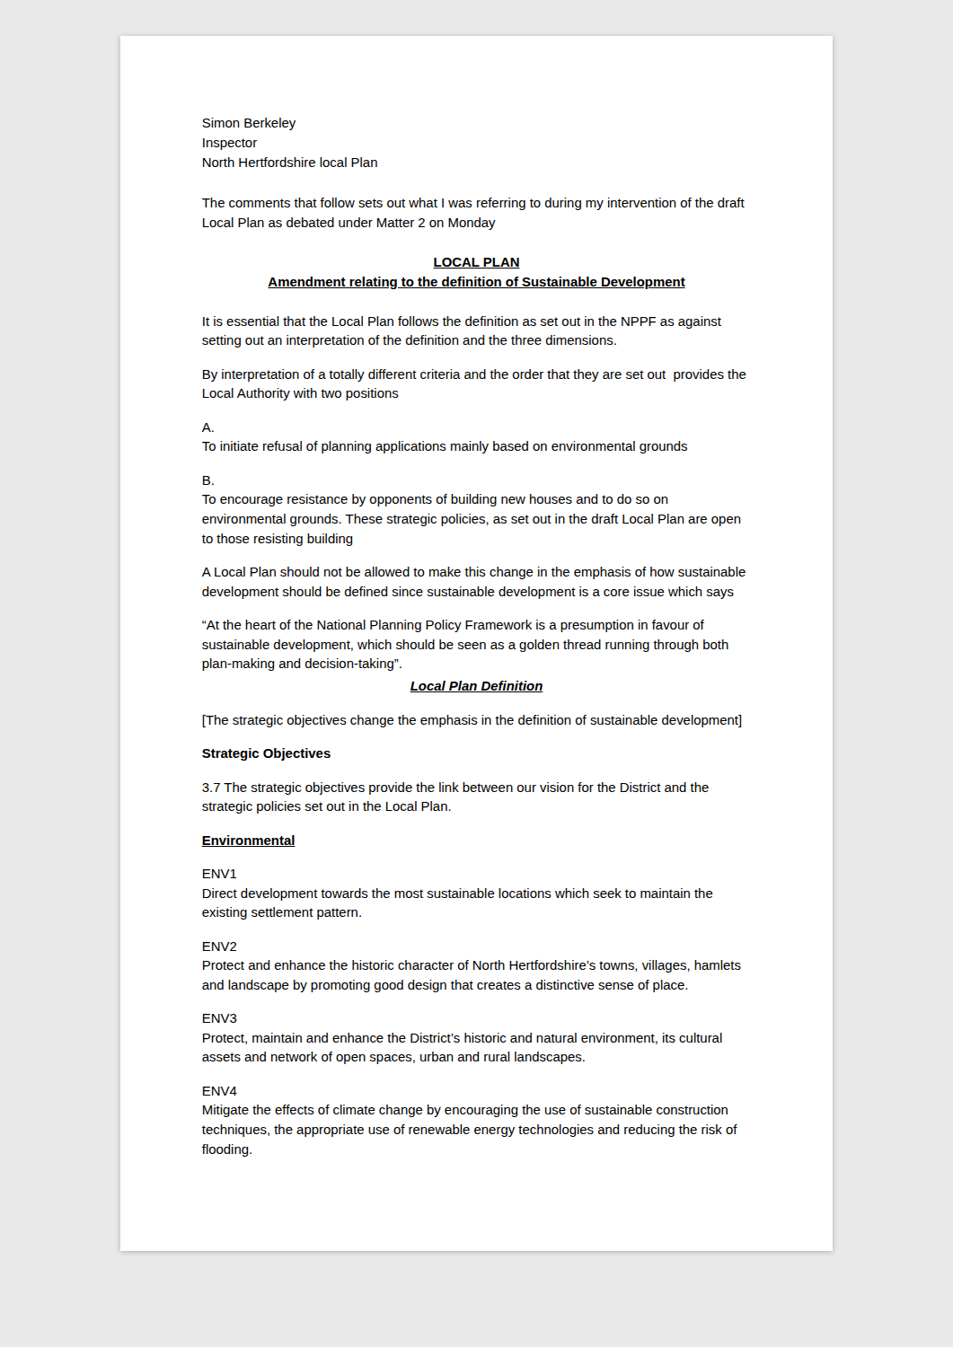Simon Berkeley
Inspector
North Hertfordshire local Plan
The comments that follow sets out what I was referring to during my intervention of the draft Local Plan as debated under Matter 2 on Monday
LOCAL PLANAmendment relating to the definition of Sustainable Development
It is essential that the Local Plan follows the definition as set out in the NPPF as against setting out an interpretation of the definition and the three dimensions.
By interpretation of a totally different criteria and the order that they are set out provides the Local Authority with two positions
A.
To initiate refusal of planning applications mainly based on environmental grounds
B.
To encourage resistance by opponents of building new houses and to do so on environmental grounds. These strategic policies, as set out in the draft Local Plan are open to those resisting building
A Local Plan should not be allowed to make this change in the emphasis of how sustainable development should be defined since sustainable development is a core issue which says
“At the heart of the National Planning Policy Framework is a presumption in favour of sustainable development, which should be seen as a golden thread running through both plan-making and decision-taking”.
Local Plan Definition
[The strategic objectives change the emphasis in the definition of sustainable development]
Strategic Objectives
3.7 The strategic objectives provide the link between our vision for the District and the strategic policies set out in the Local Plan.
Environmental
ENV1
Direct development towards the most sustainable locations which seek to maintain the existing settlement pattern.
ENV2
Protect and enhance the historic character of North Hertfordshire’s towns, villages, hamlets and landscape by promoting good design that creates a distinctive sense of place.
ENV3
Protect, maintain and enhance the District’s historic and natural environment, its cultural assets and network of open spaces, urban and rural landscapes.
ENV4
Mitigate the effects of climate change by encouraging the use of sustainable construction techniques, the appropriate use of renewable energy technologies and reducing the risk of flooding.